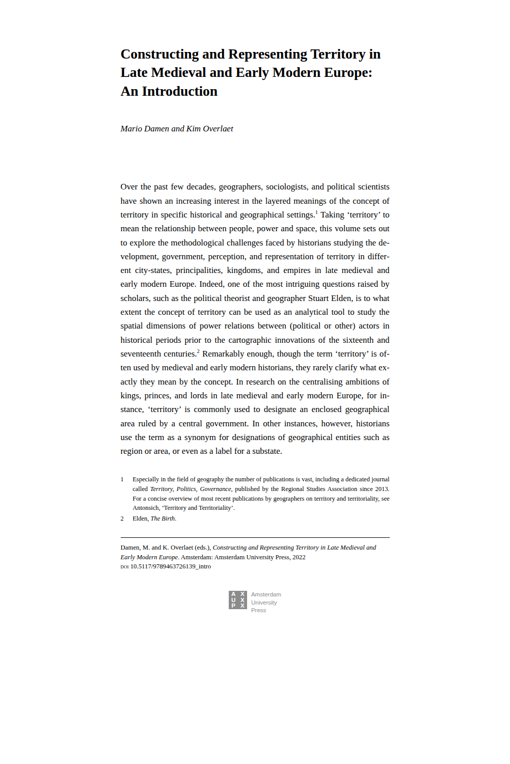Constructing and Representing Territory in Late Medieval and Early Modern Europe: An Introduction
Mario Damen and Kim Overlaet
Over the past few decades, geographers, sociologists, and political scientists have shown an increasing interest in the layered meanings of the concept of territory in specific historical and geographical settings.1 Taking ‘territory’ to mean the relationship between people, power and space, this volume sets out to explore the methodological challenges faced by historians studying the development, government, perception, and representation of territory in different city-states, principalities, kingdoms, and empires in late medieval and early modern Europe. Indeed, one of the most intriguing questions raised by scholars, such as the political theorist and geographer Stuart Elden, is to what extent the concept of territory can be used as an analytical tool to study the spatial dimensions of power relations between (political or other) actors in historical periods prior to the cartographic innovations of the sixteenth and seventeenth centuries.2 Remarkably enough, though the term ‘territory’ is often used by medieval and early modern historians, they rarely clarify what exactly they mean by the concept. In research on the centralising ambitions of kings, princes, and lords in late medieval and early modern Europe, for instance, ‘territory’ is commonly used to designate an enclosed geographical area ruled by a central government. In other instances, however, historians use the term as a synonym for designations of geographical entities such as region or area, or even as a label for a substate.
1
Especially in the field of geography the number of publications is vast, including a dedicated journal called Territory, Politics, Governance, published by the Regional Studies Association since 2013. For a concise overview of most recent publications by geographers on territory and territoriality, see Antonsich, ‘Territory and Territoriality’.
2
Elden, The Birth.
Damen, M. and K. Overlaet (eds.), Constructing and Representing Territory in Late Medieval and Early Modern Europe. Amsterdam: Amsterdam University Press, 2022
doi 10.5117/9789463726139_intro
AX UX PX
Amsterdam
University
Press